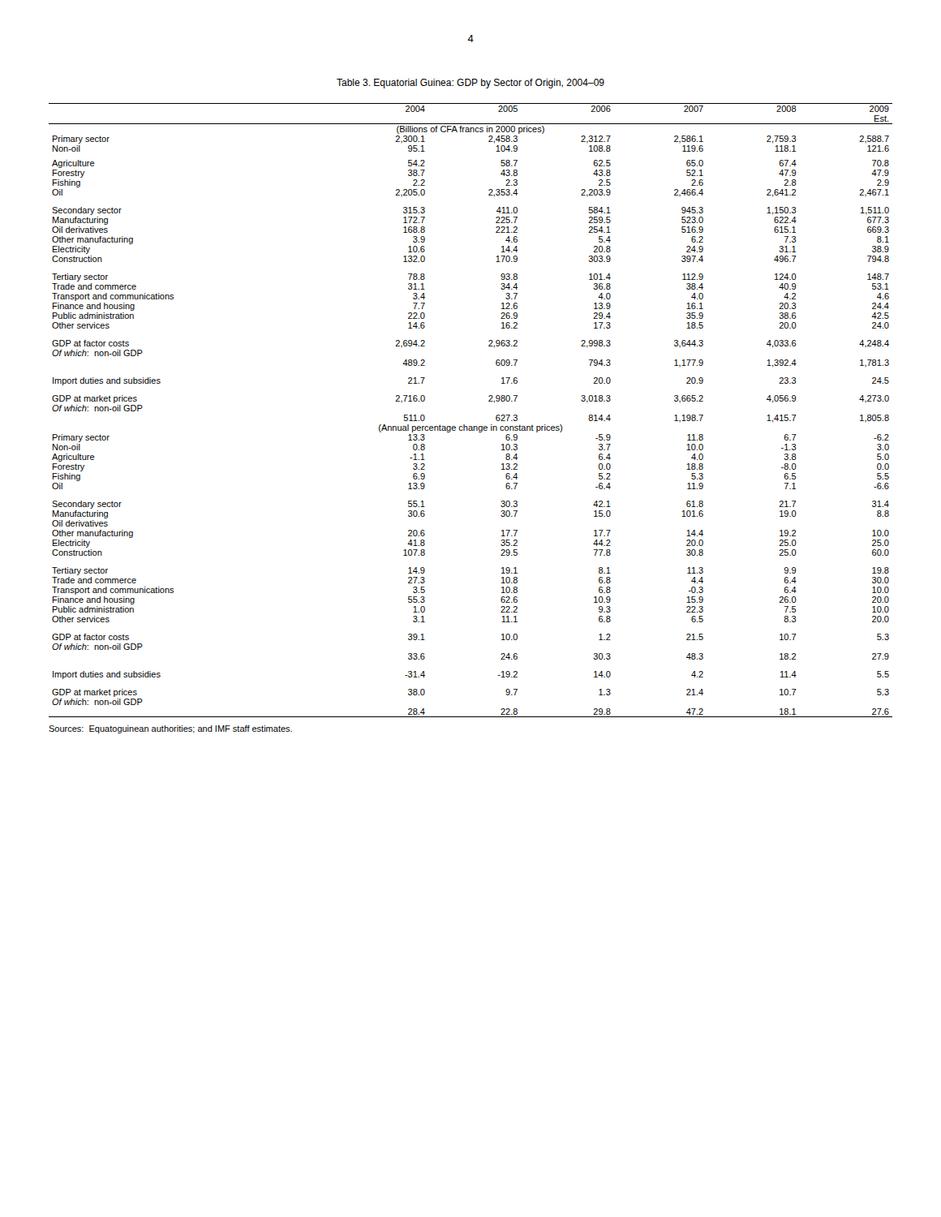4
Table 3. Equatorial Guinea: GDP by Sector of Origin, 2004–09
| | 2004 | 2005 | 2006 | 2007 | 2008 | 2009 |
| | | | | | | Est. |
| (Billions of CFA francs in 2000 prices) |
| Primary sector | 2,300.1 | 2,458.3 | 2,312.7 | 2,586.1 | 2,759.3 | 2,588.7 |
| Non-oil | 95.1 | 104.9 | 108.8 | 119.6 | 118.1 | 121.6 |
| Agriculture | 54.2 | 58.7 | 62.5 | 65.0 | 67.4 | 70.8 |
| Forestry | 38.7 | 43.8 | 43.8 | 52.1 | 47.9 | 47.9 |
| Fishing | 2.2 | 2.3 | 2.5 | 2.6 | 2.8 | 2.9 |
| Oil | 2,205.0 | 2,353.4 | 2,203.9 | 2,466.4 | 2,641.2 | 2,467.1 |
| Secondary sector | 315.3 | 411.0 | 584.1 | 945.3 | 1,150.3 | 1,511.0 |
| Manufacturing | 172.7 | 225.7 | 259.5 | 523.0 | 622.4 | 677.3 |
| Oil derivatives | 168.8 | 221.2 | 254.1 | 516.9 | 615.1 | 669.3 |
| Other manufacturing | 3.9 | 4.6 | 5.4 | 6.2 | 7.3 | 8.1 |
| Electricity | 10.6 | 14.4 | 20.8 | 24.9 | 31.1 | 38.9 |
| Construction | 132.0 | 170.9 | 303.9 | 397.4 | 496.7 | 794.8 |
| Tertiary sector | 78.8 | 93.8 | 101.4 | 112.9 | 124.0 | 148.7 |
| Trade and commerce | 31.1 | 34.4 | 36.8 | 38.4 | 40.9 | 53.1 |
| Transport and communications | 3.4 | 3.7 | 4.0 | 4.0 | 4.2 | 4.6 |
| Finance and housing | 7.7 | 12.6 | 13.9 | 16.1 | 20.3 | 24.4 |
| Public administration | 22.0 | 26.9 | 29.4 | 35.9 | 38.6 | 42.5 |
| Other services | 14.6 | 16.2 | 17.3 | 18.5 | 20.0 | 24.0 |
| GDP at factor costs | 2,694.2 | 2,963.2 | 2,998.3 | 3,644.3 | 4,033.6 | 4,248.4 |
| Of which : non-oil GDP | | | | | | |
| | 489.2 | 609.7 | 794.3 | 1,177.9 | 1,392.4 | 1,781.3 |
| Import duties and subsidies | 21.7 | 17.6 | 20.0 | 20.9 | 23.3 | 24.5 |
| GDP at market prices | 2,716.0 | 2,980.7 | 3,018.3 | 3,665.2 | 4,056.9 | 4,273.0 |
| Of which : non-oil GDP | | | | | | |
| | 511.0 | 627.3 | 814.4 | 1,198.7 | 1,415.7 | 1,805.8 |
| (Annual percentage change in constant prices) |
| Primary sector | 13.3 | 6.9 | -5.9 | 11.8 | 6.7 | -6.2 |
| Non-oil | 0.8 | 10.3 | 3.7 | 10.0 | -1.3 | 3.0 |
| Agriculture | -1.1 | 8.4 | 6.4 | 4.0 | 3.8 | 5.0 |
| Forestry | 3.2 | 13.2 | 0.0 | 18.8 | -8.0 | 0.0 |
| Fishing | 6.9 | 6.4 | 5.2 | 5.3 | 6.5 | 5.5 |
| Oil | 13.9 | 6.7 | -6.4 | 11.9 | 7.1 | -6.6 |
| Secondary sector | 55.1 | 30.3 | 42.1 | 61.8 | 21.7 | 31.4 |
| Manufacturing | 30.6 | 30.7 | 15.0 | 101.6 | 19.0 | 8.8 |
| Oil derivatives | | | | | | |
| Other manufacturing | 20.6 | 17.7 | 17.7 | 14.4 | 19.2 | 10.0 |
| Electricity | 41.8 | 35.2 | 44.2 | 20.0 | 25.0 | 25.0 |
| Construction | 107.8 | 29.5 | 77.8 | 30.8 | 25.0 | 60.0 |
| Tertiary sector | 14.9 | 19.1 | 8.1 | 11.3 | 9.9 | 19.8 |
| Trade and commerce | 27.3 | 10.8 | 6.8 | 4.4 | 6.4 | 30.0 |
| Transport and communications | 3.5 | 10.8 | 6.8 | -0.3 | 6.4 | 10.0 |
| Finance and housing | 55.3 | 62.6 | 10.9 | 15.9 | 26.0 | 20.0 |
| Public administration | 1.0 | 22.2 | 9.3 | 22.3 | 7.5 | 10.0 |
| Other services | 3.1 | 11.1 | 6.8 | 6.5 | 8.3 | 20.0 |
| GDP at factor costs | 39.1 | 10.0 | 1.2 | 21.5 | 10.7 | 5.3 |
| Of which : non-oil GDP | | | | | | |
| | 33.6 | 24.6 | 30.3 | 48.3 | 18.2 | 27.9 |
| Import duties and subsidies | -31.4 | -19.2 | 14.0 | 4.2 | 11.4 | 5.5 |
| GDP at market prices | 38.0 | 9.7 | 1.3 | 21.4 | 10.7 | 5.3 |
| Of whic h: non-oil GDP | | | | | | |
| | 28.4 | 22.8 | 29.8 | 47.2 | 18.1 | 27.6 |
Sources: Equatoguinean authorities; and IMF staff estimates.